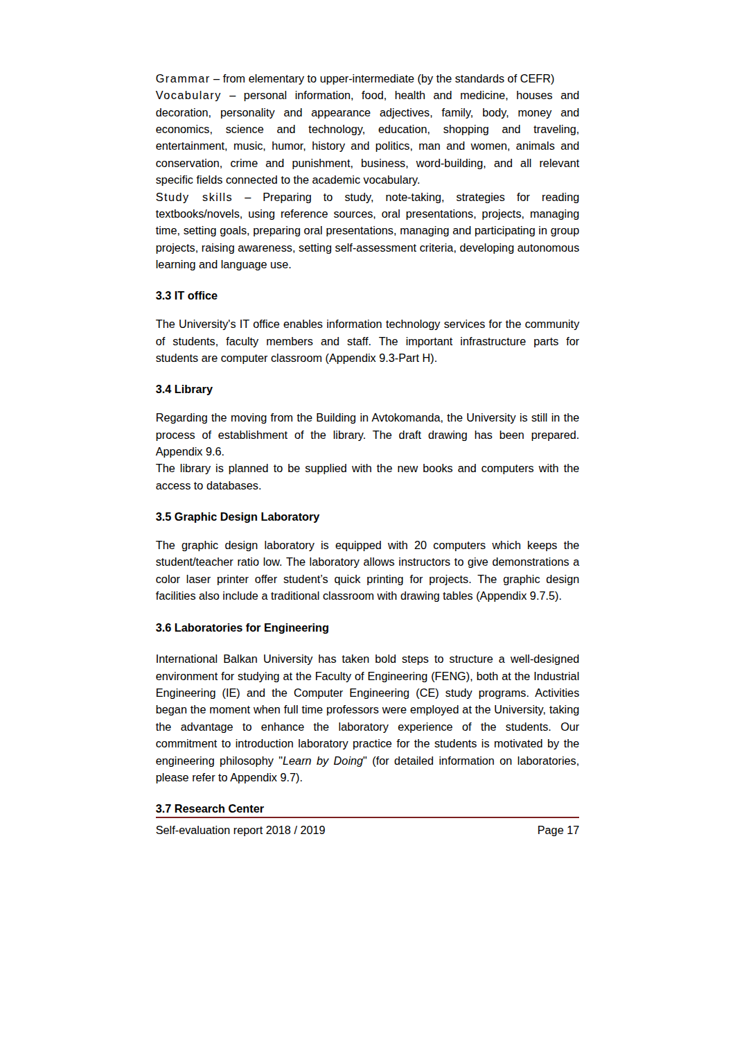Grammar – from elementary to upper-intermediate (by the standards of CEFR)
Vocabulary – personal information, food, health and medicine, houses and decoration, personality and appearance adjectives, family, body, money and economics, science and technology, education, shopping and traveling, entertainment, music, humor, history and politics, man and women, animals and conservation, crime and punishment, business, word-building, and all relevant specific fields connected to the academic vocabulary.
Study skills – Preparing to study, note-taking, strategies for reading textbooks/novels, using reference sources, oral presentations, projects, managing time, setting goals, preparing oral presentations, managing and participating in group projects, raising awareness, setting self-assessment criteria, developing autonomous learning and language use.
3.3 IT office
The University's IT office enables information technology services for the community of students, faculty members and staff. The important infrastructure parts for students are computer classroom (Appendix 9.3-Part H).
3.4 Library
Regarding the moving from the Building in Avtokomanda, the University is still in the process of establishment of the library. The draft drawing has been prepared. Appendix 9.6.
The library is planned to be supplied with the new books and computers with the access to databases.
3.5 Graphic Design Laboratory
The graphic design laboratory is equipped with 20 computers which keeps the student/teacher ratio low. The laboratory allows instructors to give demonstrations a color laser printer offer student’s quick printing for projects. The graphic design facilities also include a traditional classroom with drawing tables (Appendix 9.7.5).
3.6 Laboratories for Engineering
International Balkan University has taken bold steps to structure a well-designed environment for studying at the Faculty of Engineering (FENG), both at the Industrial Engineering (IE) and the Computer Engineering (CE) study programs. Activities began the moment when full time professors were employed at the University, taking the advantage to enhance the laboratory experience of the students. Our commitment to introduction laboratory practice for the students is motivated by the engineering philosophy "Learn by Doing" (for detailed information on laboratories, please refer to Appendix 9.7).
3.7 Research Center
Self-evaluation report 2018 / 2019
Page 17